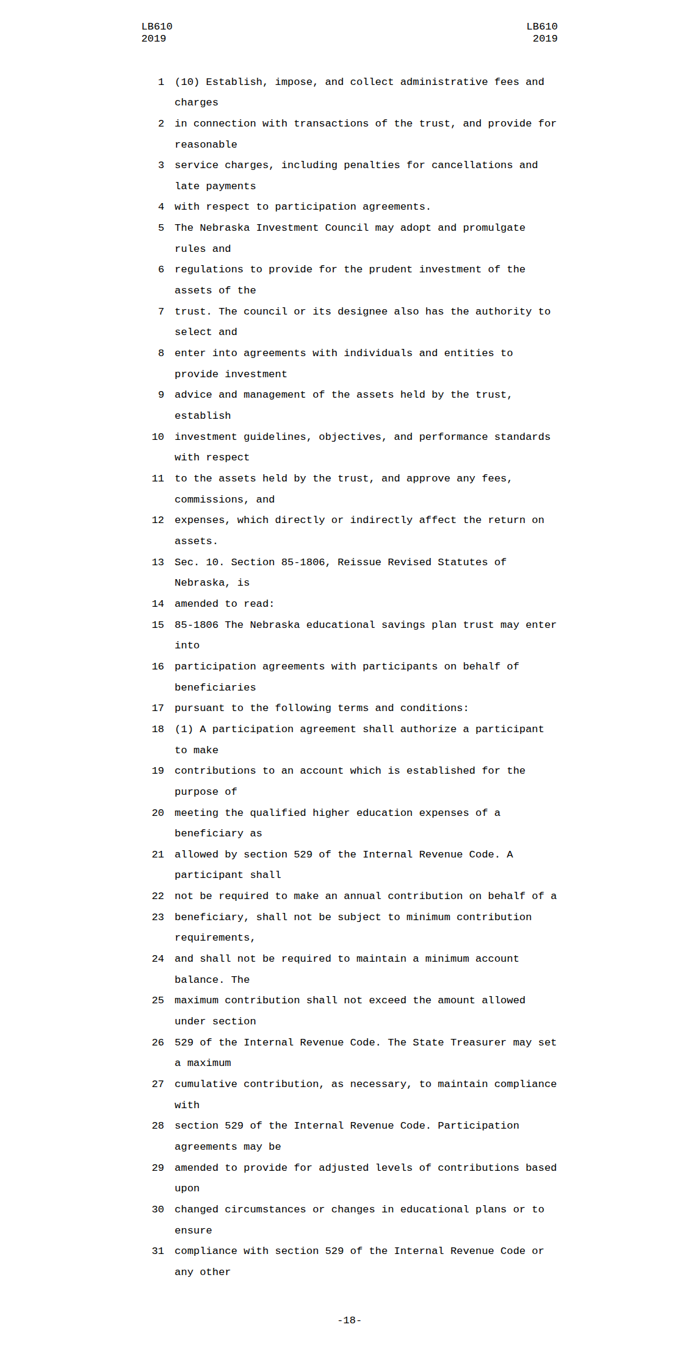LB610
2019
LB610
2019
(10) Establish, impose, and collect administrative fees and charges
in connection with transactions of the trust, and provide for reasonable
service charges, including penalties for cancellations and late payments
with respect to participation agreements.
The Nebraska Investment Council may adopt and promulgate rules and
regulations to provide for the prudent investment of the assets of the
trust. The council or its designee also has the authority to select and
enter into agreements with individuals and entities to provide investment
advice and management of the assets held by the trust, establish
investment guidelines, objectives, and performance standards with respect
to the assets held by the trust, and approve any fees, commissions, and
expenses, which directly or indirectly affect the return on assets.
Sec. 10. Section 85-1806, Reissue Revised Statutes of Nebraska, is
amended to read:
85-1806 The Nebraska educational savings plan trust may enter into
participation agreements with participants on behalf of beneficiaries
pursuant to the following terms and conditions:
(1) A participation agreement shall authorize a participant to make
contributions to an account which is established for the purpose of
meeting the qualified higher education expenses of a beneficiary as
allowed by section 529 of the Internal Revenue Code. A participant shall
not be required to make an annual contribution on behalf of a
beneficiary, shall not be subject to minimum contribution requirements,
and shall not be required to maintain a minimum account balance. The
maximum contribution shall not exceed the amount allowed under section
529 of the Internal Revenue Code. The State Treasurer may set a maximum
cumulative contribution, as necessary, to maintain compliance with
section 529 of the Internal Revenue Code. Participation agreements may be
amended to provide for adjusted levels of contributions based upon
changed circumstances or changes in educational plans or to ensure
compliance with section 529 of the Internal Revenue Code or any other
-18-